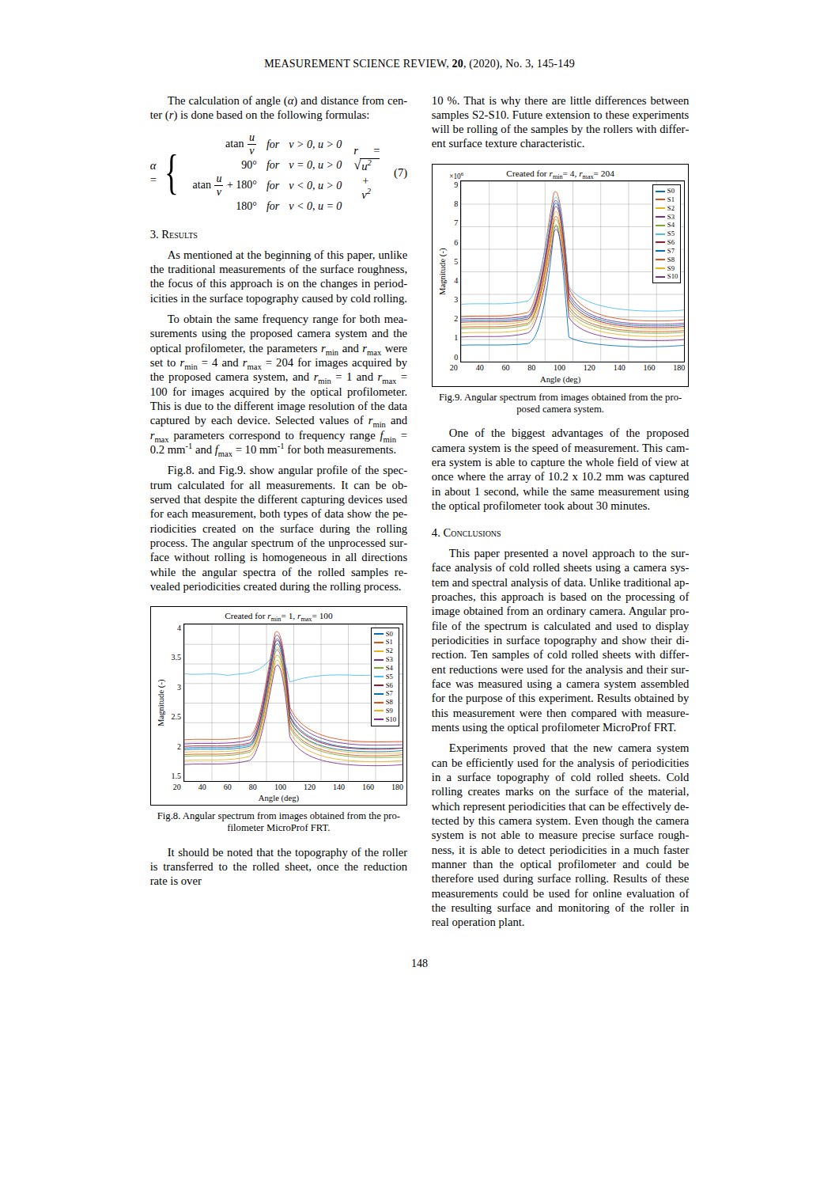MEASUREMENT SCIENCE REVIEW, 20, (2020), No. 3, 145-149
The calculation of angle (α) and distance from center (r) is done based on the following formulas:
α = {
| atan u v | for | v > 0, u > 0 |
| 90° | for | v = 0, u > 0 |
| atan u v + 180° | for | v < 0, u > 0 |
| 180° | for | v < 0, u = 0 |
r = u2 + v2
(7)
3. Results
As mentioned at the beginning of this paper, unlike the traditional measurements of the surface roughness, the focus of this approach is on the changes in periodicities in the surface topography caused by cold rolling.
To obtain the same frequency range for both measurements using the proposed camera system and the optical profilometer, the parameters rmin and rmax were set to rmin = 4 and rmax = 204 for images acquired by the proposed camera system, and rmin = 1 and rmax = 100 for images acquired by the optical profilometer. This is due to the different image resolution of the data captured by each device. Selected values of rmin and rmax parameters correspond to frequency range fmin = 0.2 mm-1 and fmax = 10 mm-1 for both measurements.
Fig.8. and Fig.9. show angular profile of the spectrum calculated for all measurements. It can be observed that despite the different capturing devices used for each measurement, both types of data show the periodicities created on the surface during the rolling process. The angular spectrum of the unprocessed surface without rolling is homogeneous in all directions while the angular spectra of the rolled samples revealed periodicities created during the rolling process.
Created for rmin= 1, rmax= 100
Magnitude (-)
4
3.5
3
2.5
2
1.5
S0
S1
S2
S3
S4
S5
S6
S7
S8
S9
S10
20406080100120140160180
Angle (deg)
Fig.8. Angular spectrum from images obtained from the profilometer MicroProf FRT.
It should be noted that the topography of the roller is transferred to the rolled sheet, once the reduction rate is over
10 %. That is why there are little differences between samples S2-S10. Future extension to these experiments will be rolling of the samples by the rollers with different surface texture characteristic.
Created for rmin= 4, rmax= 204
Magnitude (-)
×106
9
8
7
6
5
4
3
2
1
0
S0
S1
S2
S3
S4
S5
S6
S7
S8
S9
S10
20406080100120140160180
Angle (deg)
Fig.9. Angular spectrum from images obtained from the proposed camera system.
One of the biggest advantages of the proposed camera system is the speed of measurement. This camera system is able to capture the whole field of view at once where the array of 10.2 x 10.2 mm was captured in about 1 second, while the same measurement using the optical profilometer took about 30 minutes.
4. Conclusions
This paper presented a novel approach to the surface analysis of cold rolled sheets using a camera system and spectral analysis of data. Unlike traditional approaches, this approach is based on the processing of image obtained from an ordinary camera. Angular profile of the spectrum is calculated and used to display periodicities in surface topography and show their direction. Ten samples of cold rolled sheets with different reductions were used for the analysis and their surface was measured using a camera system assembled for the purpose of this experiment. Results obtained by this measurement were then compared with measurements using the optical profilometer MicroProf FRT.
Experiments proved that the new camera system can be efficiently used for the analysis of periodicities in a surface topography of cold rolled sheets. Cold rolling creates marks on the surface of the material, which represent periodicities that can be effectively detected by this camera system. Even though the camera system is not able to measure precise surface roughness, it is able to detect periodicities in a much faster manner than the optical profilometer and could be therefore used during surface rolling. Results of these measurements could be used for online evaluation of the resulting surface and monitoring of the roller in real operation plant.
148